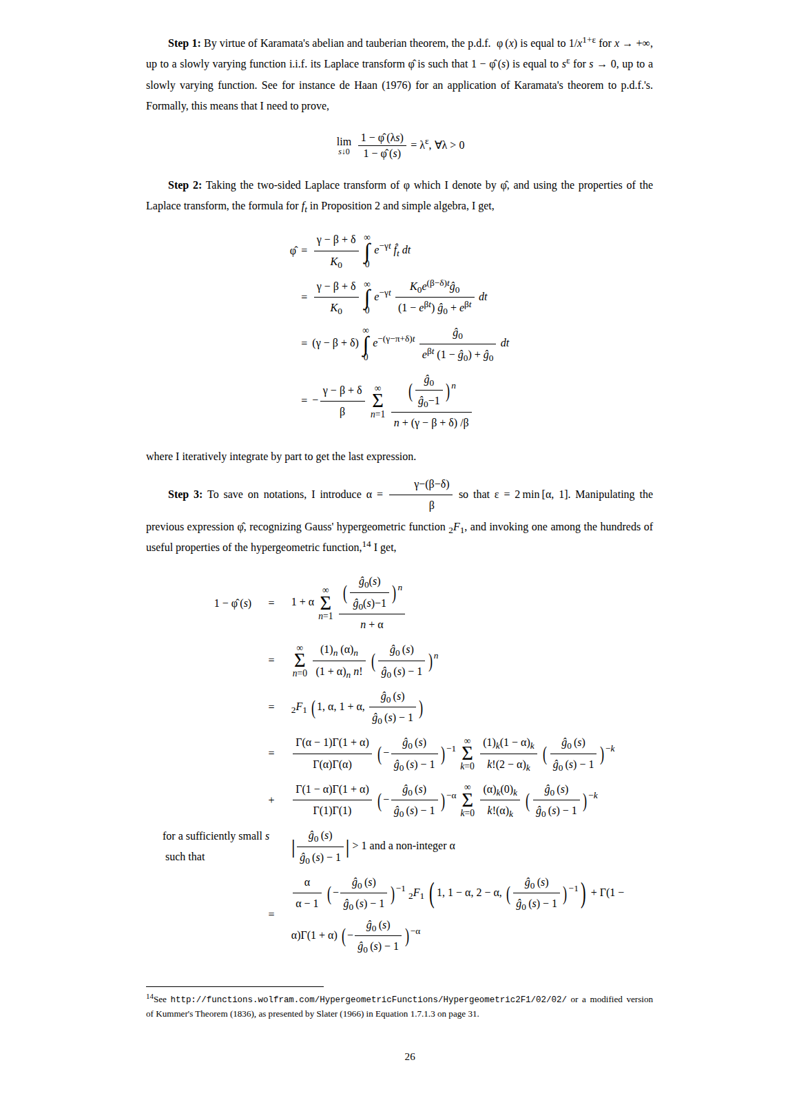Step 1: By virtue of Karamata's abelian and tauberian theorem, the p.d.f. φ (x) is equal to 1/x1+ε for x → +∞, up to a slowly varying function i.i.f. its Laplace transform φ̂ is such that 1 − φ̂ (s) is equal to sε for s → 0, up to a slowly varying function. See for instance de Haan (1976) for an application of Karamata's theorem to p.d.f.'s. Formally, this means that I need to prove,
lim s↓0 1 − φ̂ (λs) 1 − φ̂ (s) = λε, ∀λ > 0
Step 2: Taking the two-sided Laplace transform of φ which I denote by φ̂, and using the properties of the Laplace transform, the formula for ft in Proposition 2 and simple algebra, I get,
| φ̂ | = | γ − β + δ K 0 ∞ ∫ 0 e −γ t f̂ t dt |
| | = | γ − β + δ K 0 ∞ ∫ 0 e −γ t K 0 e (β−δ) t ĝ 0 (1 − e β t ) ĝ 0 + e β t dt |
| | = | (γ − β + δ) ∞ ∫ 0 e −(γ−π+δ) t ĝ 0 e β t (1 − ĝ 0 ) + ĝ 0 dt |
| | = | − γ − β + δ β ∞ Σ n =1 ( ĝ 0 ĝ 0 −1 ) n n + (γ − β + δ) /β |
where I iteratively integrate by part to get the last expression.
Step 3: To save on notations, I introduce α = γ−(β−δ) β so that ε = 2 min [α, 1]. Manipulating the previous expression φ̂, recognizing Gauss' hypergeometric function 2F1, and invoking one among the hundreds of useful properties of the hypergeometric function,14 I get,
| 1 − φ̂ ( s ) | = | 1 + α ∞ Σ n =1 ( ĝ 0 ( s ) ĝ 0 ( s )−1 ) n n + α |
| | = | ∞ Σ n =0 (1) n (α) n (1 + α) n n ! ( ĝ 0 ( s ) ĝ 0 ( s ) − 1 ) n |
| | = | 2 F 1 ( 1, α, 1 + α, ĝ 0 ( s ) ĝ 0 ( s ) − 1 ) |
| | = | Γ(α − 1)Γ(1 + α) Γ(α)Γ(α) ( − ĝ 0 ( s ) ĝ 0 ( s ) − 1 ) −1 ∞ Σ k =0 (1) k (1 − α) k k !(2 − α) k ( ĝ 0 ( s ) ĝ 0 ( s ) − 1 ) − k |
| | + | Γ(1 − α)Γ(1 + α) Γ(1)Γ(1) ( − ĝ 0 ( s ) ĝ 0 ( s ) − 1 ) −α ∞ Σ k =0 (α) k (0) k k !(α) k ( ĝ 0 ( s ) ĝ 0 ( s ) − 1 ) − k |
| for a sufficiently small s such that | / ĝ 0 ( s ) ĝ 0 ( s ) − 1 / > 1 and a non-integer α |
| | = | α α − 1 ( − ĝ 0 ( s ) ĝ 0 ( s ) − 1 ) −1 2 F 1 ( 1, 1 − α, 2 − α, ( ĝ 0 ( s ) ĝ 0 ( s ) − 1 ) −1 ) + Γ(1 − α)Γ(1 + α) ( − ĝ 0 ( s ) ĝ 0 ( s ) − 1 ) −α |
14See http://functions.wolfram.com/HypergeometricFunctions/Hypergeometric2F1/02/02/ or a modified version of Kummer's Theorem (1836), as presented by Slater (1966) in Equation 1.7.1.3 on page 31.
26